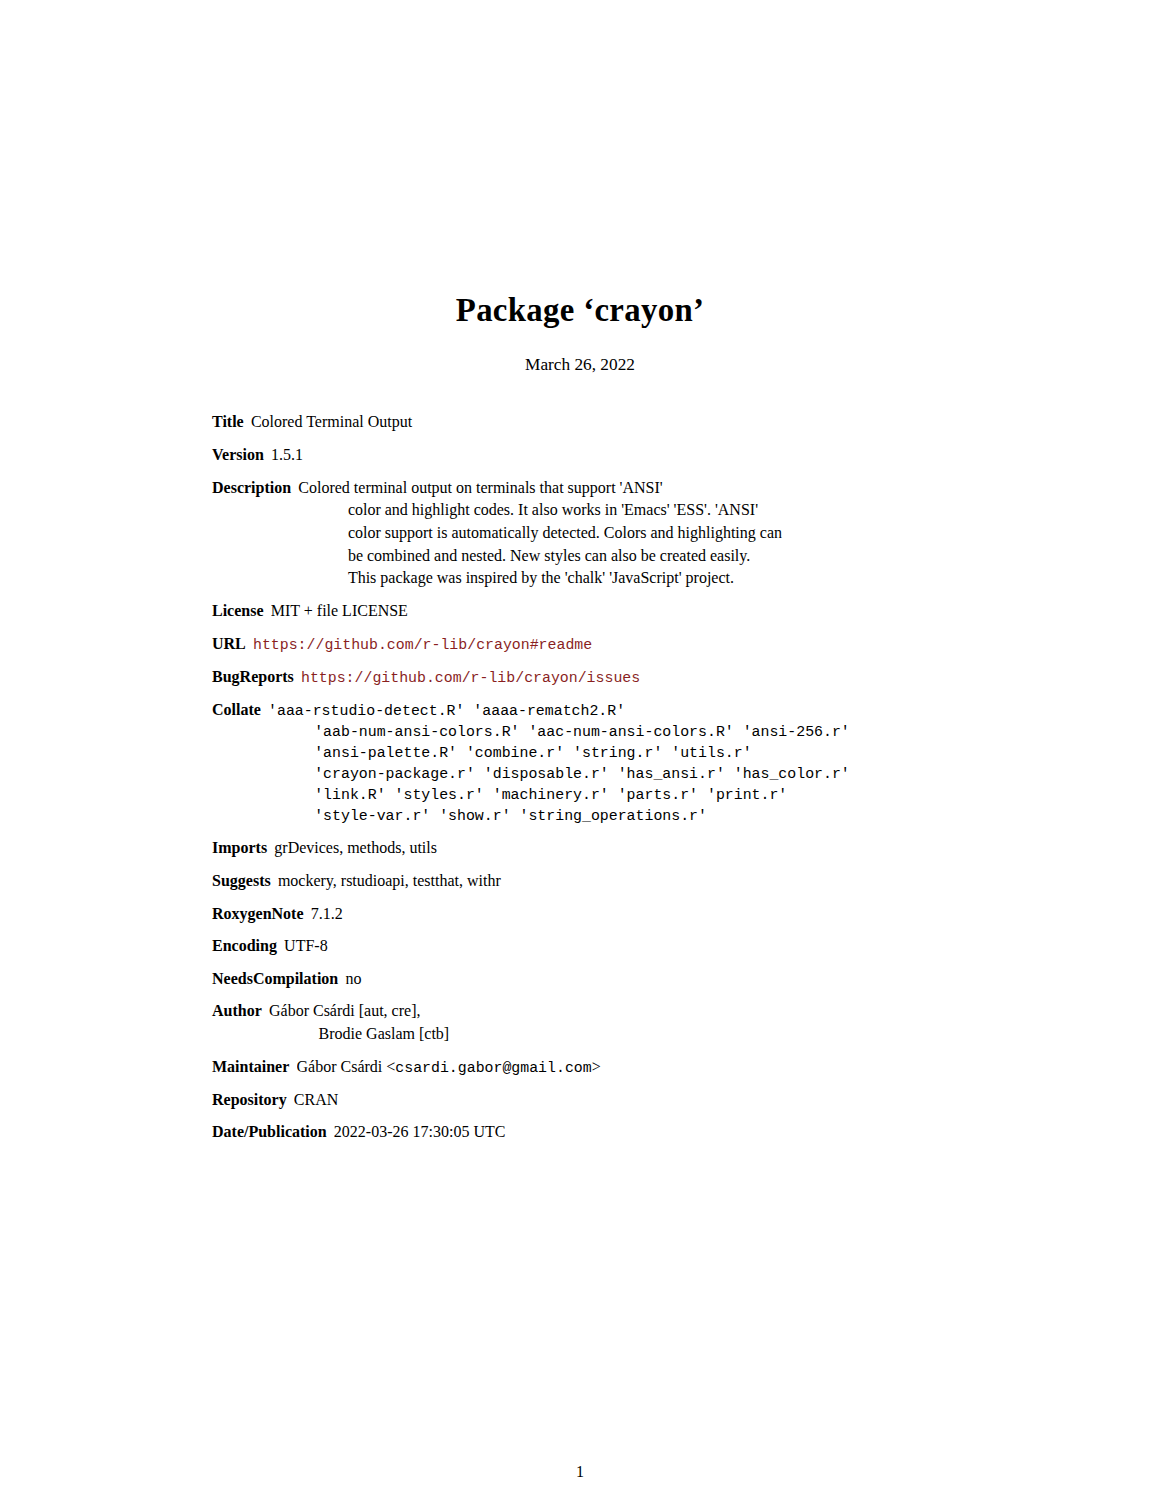Package ‘crayon’
March 26, 2022
Title
Colored Terminal Output
Version
1.5.1
Description
Colored terminal output on terminals that support 'ANSI' color and highlight codes. It also works in 'Emacs' 'ESS'. 'ANSI' color support is automatically detected. Colors and highlighting can be combined and nested. New styles can also be created easily. This package was inspired by the 'chalk' 'JavaScript' project.
License
MIT + file LICENSE
URL
https://github.com/r-lib/crayon#readme
BugReports
https://github.com/r-lib/crayon/issues
Collate
'aaa-rstudio-detect.R' 'aaaa-rematch2.R' 'aab-num-ansi-colors.R' 'aac-num-ansi-colors.R' 'ansi-256.r' 'ansi-palette.R' 'combine.r' 'string.r' 'utils.r' 'crayon-package.r' 'disposable.r' 'has_ansi.r' 'has_color.r' 'link.R' 'styles.r' 'machinery.r' 'parts.r' 'print.r' 'style-var.r' 'show.r' 'string_operations.r'
Imports
grDevices, methods, utils
Suggests
mockery, rstudioapi, testthat, withr
RoxygenNote
7.1.2
Encoding
UTF-8
NeedsCompilation
no
Author
Gábor Csárdi [aut, cre], Brodie Gaslam [ctb]
Maintainer
Gábor Csárdi <csardi.gabor@gmail.com>
Repository
CRAN
Date/Publication
2022-03-26 17:30:05 UTC
1